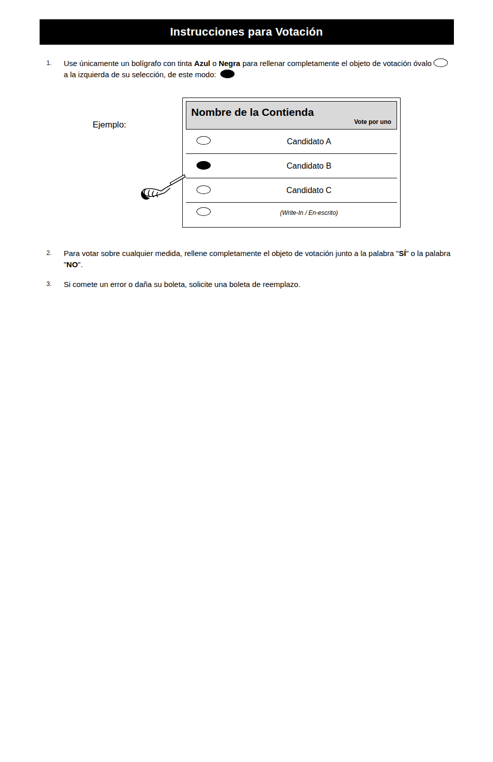Instrucciones para Votación
Use únicamente un bolígrafo con tinta Azul o Negra para rellenar completamente el objeto de votación óvalo a la izquierda de su selección, de este modo:
Ejemplo:
Nombre de la Contienda
Vote por uno
| | Candidato A |
| | Candidato B |
| | Candidato C |
| | (Write-In / En-escrito) |
Para votar sobre cualquier medida, rellene completamente el objeto de votación junto a la palabra "SÍ" o la palabra "NO".
Si comete un error o daña su boleta, solicite una boleta de reemplazo.